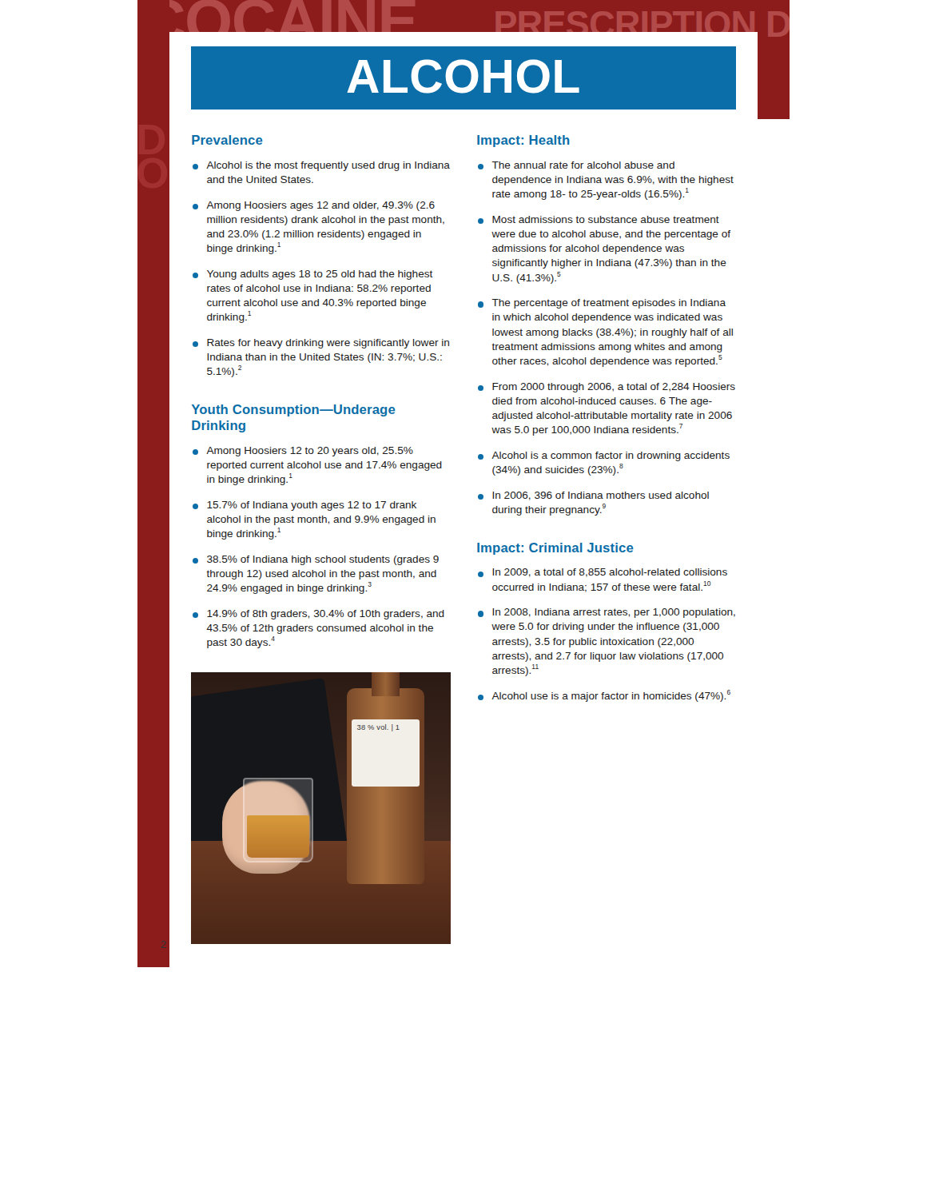Cocaine
Prescription Dr
D
O
Alcohol
Prevalence
Alcohol is the most frequently used drug in Indiana and the United States.
Among Hoosiers ages 12 and older, 49.3% (2.6 million residents) drank alcohol in the past month, and 23.0% (1.2 million residents) engaged in binge drinking.1
Young adults ages 18 to 25 old had the highest rates of alcohol use in Indiana: 58.2% reported current alcohol use and 40.3% reported binge drinking.1
Rates for heavy drinking were significantly lower in Indiana than in the United States (IN: 3.7%; U.S.: 5.1%).2
Youth Consumption—Underage Drinking
Among Hoosiers 12 to 20 years old, 25.5% reported current alcohol use and 17.4% engaged in binge drinking.1
15.7% of Indiana youth ages 12 to 17 drank alcohol in the past month, and 9.9% engaged in binge drinking.1
38.5% of Indiana high school students (grades 9 through 12) used alcohol in the past month, and 24.9% engaged in binge drinking.3
14.9% of 8th graders, 30.4% of 10th graders, and 43.5% of 12th graders consumed alcohol in the past 30 days.4
38 % vol. | 1
Impact: Health
The annual rate for alcohol abuse and dependence in Indiana was 6.9%, with the highest rate among 18- to 25-year-olds (16.5%).1
Most admissions to substance abuse treatment were due to alcohol abuse, and the percentage of admissions for alcohol dependence was significantly higher in Indiana (47.3%) than in the U.S. (41.3%).5
The percentage of treatment episodes in Indiana in which alcohol dependence was indicated was lowest among blacks (38.4%); in roughly half of all treatment admissions among whites and among other races, alcohol dependence was reported.5
From 2000 through 2006, a total of 2,284 Hoosiers died from alcohol-induced causes. 6 The age-adjusted alcohol-attributable mortality rate in 2006 was 5.0 per 100,000 Indiana residents.7
Alcohol is a common factor in drowning accidents (34%) and suicides (23%).8
In 2006, 396 of Indiana mothers used alcohol during their pregnancy.9
Impact: Criminal Justice
In 2009, a total of 8,855 alcohol-related collisions occurred in Indiana; 157 of these were fatal.10
In 2008, Indiana arrest rates, per 1,000 population, were 5.0 for driving under the influence (31,000 arrests), 3.5 for public intoxication (22,000 arrests), and 2.7 for liquor law violations (17,000 arrests).11
Alcohol use is a major factor in homicides (47%).6
2